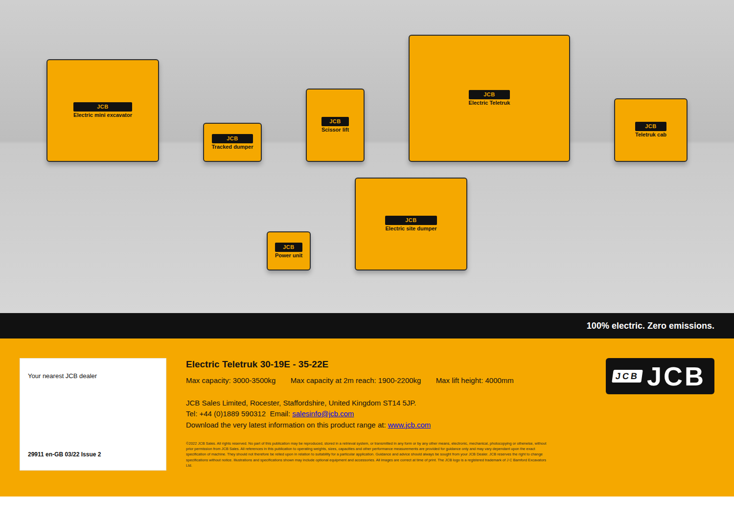JCB Electric mini excavator
JCB Tracked dumper
JCB Scissor lift
JCB Electric Teletruk
JCB Teletruk cab
JCB Power unit
JCB Electric site dumper
100% electric. Zero emissions.
Your nearest JCB dealer
29911 en-GB 03/22 Issue 2
Electric Teletruk 30-19E - 35-22E
Max capacity: 3000-3500kg Max capacity at 2m reach: 1900-2200kg Max lift height: 4000mm
JCB Sales Limited, Rocester, Staffordshire, United Kingdom ST14 5JP.
Tel: +44 (0)1889 590312 Email: salesinfo@jcb.com
Download the very latest information on this product range at: www.jcb.com
©2022 JCB Sales. All rights reserved. No part of this publication may be reproduced, stored in a retrieval system, or transmitted in any form or by any other means, electronic, mechanical, photocopying or otherwise, without prior permission from JCB Sales. All references in this publication to operating weights, sizes, capacities and other performance measurements are provided for guidance only and may vary dependant upon the exact specification of machine. They should not therefore be relied upon in relation to suitability for a particular application. Guidance and advice should always be sought from your JCB Dealer. JCB reserves the right to change specifications without notice. Illustrations and specifications shown may include optional equipment and accessories. All images are correct at time of print. The JCB logo is a registered trademark of J C Bamford Excavators Ltd.
JCBJCB